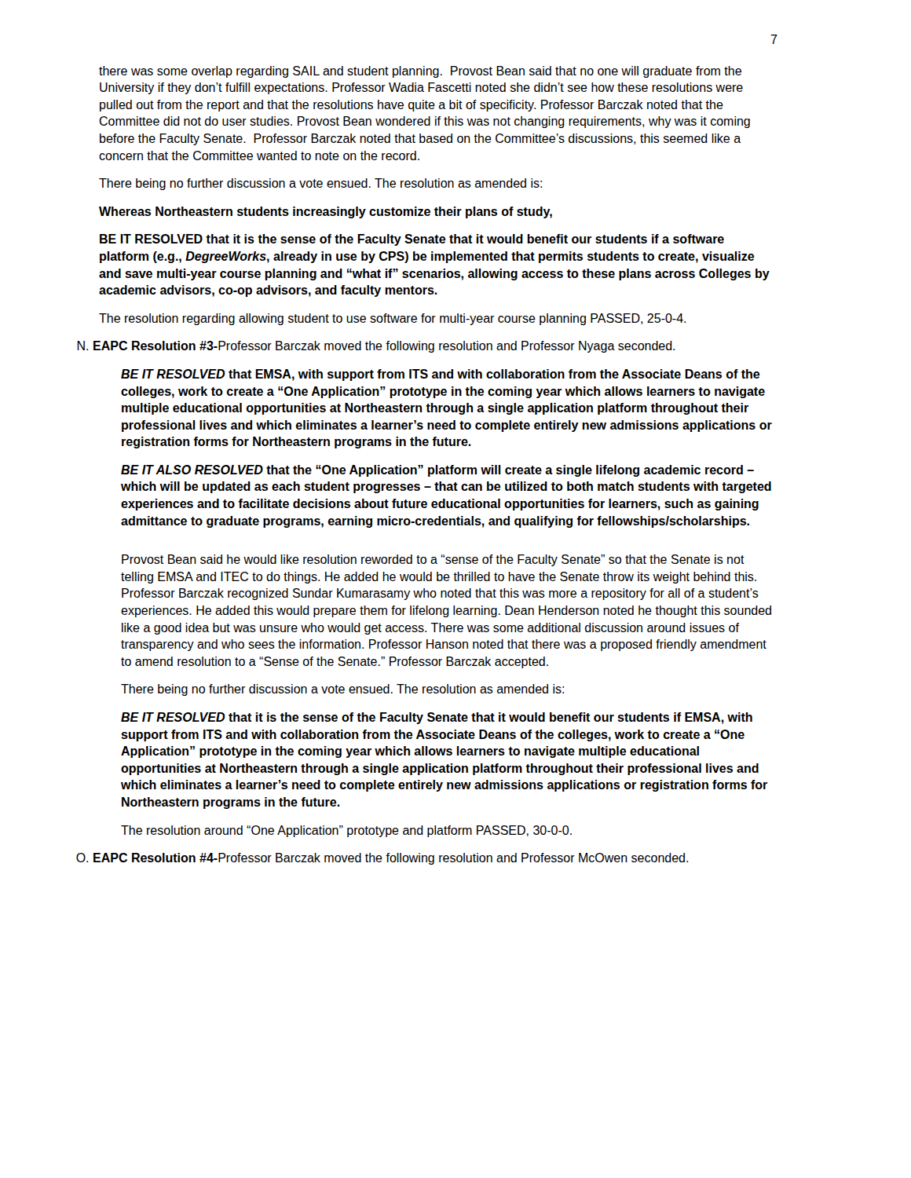7
there was some overlap regarding SAIL and student planning. Provost Bean said that no one will graduate from the University if they don’t fulfill expectations. Professor Wadia Fascetti noted she didn’t see how these resolutions were pulled out from the report and that the resolutions have quite a bit of specificity. Professor Barczak noted that the Committee did not do user studies. Provost Bean wondered if this was not changing requirements, why was it coming before the Faculty Senate. Professor Barczak noted that based on the Committee’s discussions, this seemed like a concern that the Committee wanted to note on the record.
There being no further discussion a vote ensued. The resolution as amended is:
Whereas Northeastern students increasingly customize their plans of study,
BE IT RESOLVED that it is the sense of the Faculty Senate that it would benefit our students if a software platform (e.g., DegreeWorks, already in use by CPS) be implemented that permits students to create, visualize and save multi-year course planning and “what if” scenarios, allowing access to these plans across Colleges by academic advisors, co-op advisors, and faculty mentors.
The resolution regarding allowing student to use software for multi-year course planning PASSED, 25-0-4.
EAPC Resolution #3-Professor Barczak moved the following resolution and Professor Nyaga seconded.
BE IT RESOLVED that EMSA, with support from ITS and with collaboration from the Associate Deans of the colleges, work to create a “One Application” prototype in the coming year which allows learners to navigate multiple educational opportunities at Northeastern through a single application platform throughout their professional lives and which eliminates a learner’s need to complete entirely new admissions applications or registration forms for Northeastern programs in the future.
BE IT ALSO RESOLVED that the “One Application” platform will create a single lifelong academic record – which will be updated as each student progresses – that can be utilized to both match students with targeted experiences and to facilitate decisions about future educational opportunities for learners, such as gaining admittance to graduate programs, earning micro-credentials, and qualifying for fellowships/scholarships.
Provost Bean said he would like resolution reworded to a “sense of the Faculty Senate” so that the Senate is not telling EMSA and ITEC to do things. He added he would be thrilled to have the Senate throw its weight behind this. Professor Barczak recognized Sundar Kumarasamy who noted that this was more a repository for all of a student’s experiences. He added this would prepare them for lifelong learning. Dean Henderson noted he thought this sounded like a good idea but was unsure who would get access. There was some additional discussion around issues of transparency and who sees the information. Professor Hanson noted that there was a proposed friendly amendment to amend resolution to a “Sense of the Senate.” Professor Barczak accepted.
There being no further discussion a vote ensued. The resolution as amended is:
BE IT RESOLVED that it is the sense of the Faculty Senate that it would benefit our students if EMSA, with support from ITS and with collaboration from the Associate Deans of the colleges, work to create a “One Application” prototype in the coming year which allows learners to navigate multiple educational opportunities at Northeastern through a single application platform throughout their professional lives and which eliminates a learner’s need to complete entirely new admissions applications or registration forms for Northeastern programs in the future.
The resolution around “One Application” prototype and platform PASSED, 30-0-0.
EAPC Resolution #4-Professor Barczak moved the following resolution and Professor McOwen seconded.